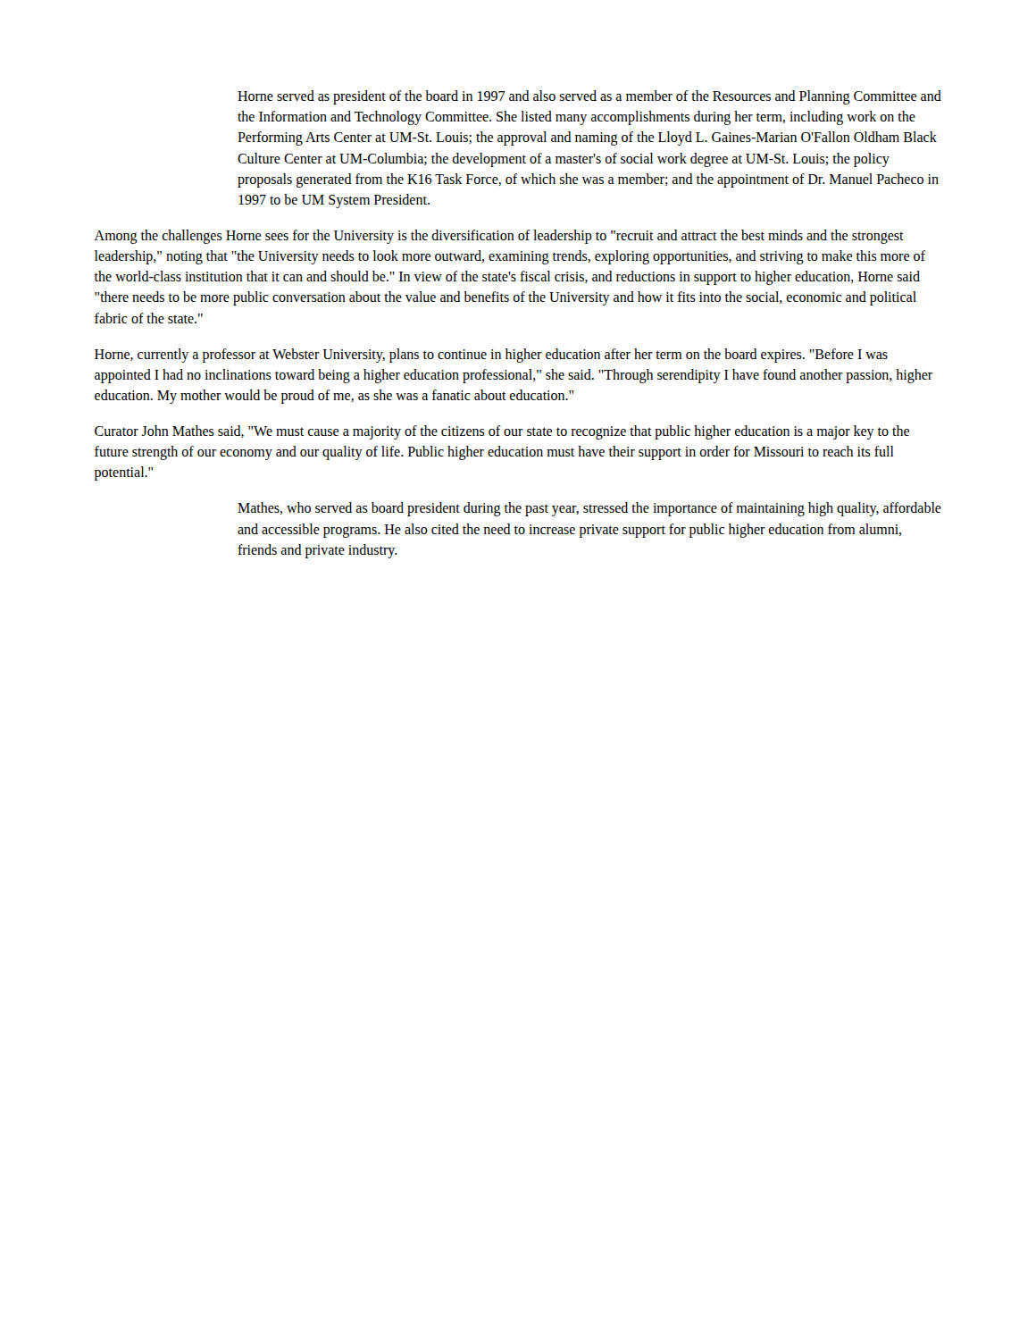Horne served as president of the board in 1997 and also served as a member of the Resources and Planning Committee and the Information and Technology Committee. She listed many accomplishments during her term, including work on the Performing Arts Center at UM-St. Louis; the approval and naming of the Lloyd L. Gaines-Marian O'Fallon Oldham Black Culture Center at UM-Columbia; the development of a master's of social work degree at UM-St. Louis; the policy proposals generated from the K16 Task Force, of which she was a member; and the appointment of Dr. Manuel Pacheco in 1997 to be UM System President.
Among the challenges Horne sees for the University is the diversification of leadership to "recruit and attract the best minds and the strongest leadership," noting that "the University needs to look more outward, examining trends, exploring opportunities, and striving to make this more of the world-class institution that it can and should be." In view of the state's fiscal crisis, and reductions in support to higher education, Horne said "there needs to be more public conversation about the value and benefits of the University and how it fits into the social, economic and political fabric of the state."
Horne, currently a professor at Webster University, plans to continue in higher education after her term on the board expires. "Before I was appointed I had no inclinations toward being a higher education professional," she said. "Through serendipity I have found another passion, higher education. My mother would be proud of me, as she was a fanatic about education."
Curator John Mathes said, "We must cause a majority of the citizens of our state to recognize that public higher education is a major key to the future strength of our economy and our quality of life. Public higher education must have their support in order for Missouri to reach its full potential."
Mathes, who served as board president during the past year, stressed the importance of maintaining high quality, affordable and accessible programs. He also cited the need to increase private support for public higher education from alumni, friends and private industry.